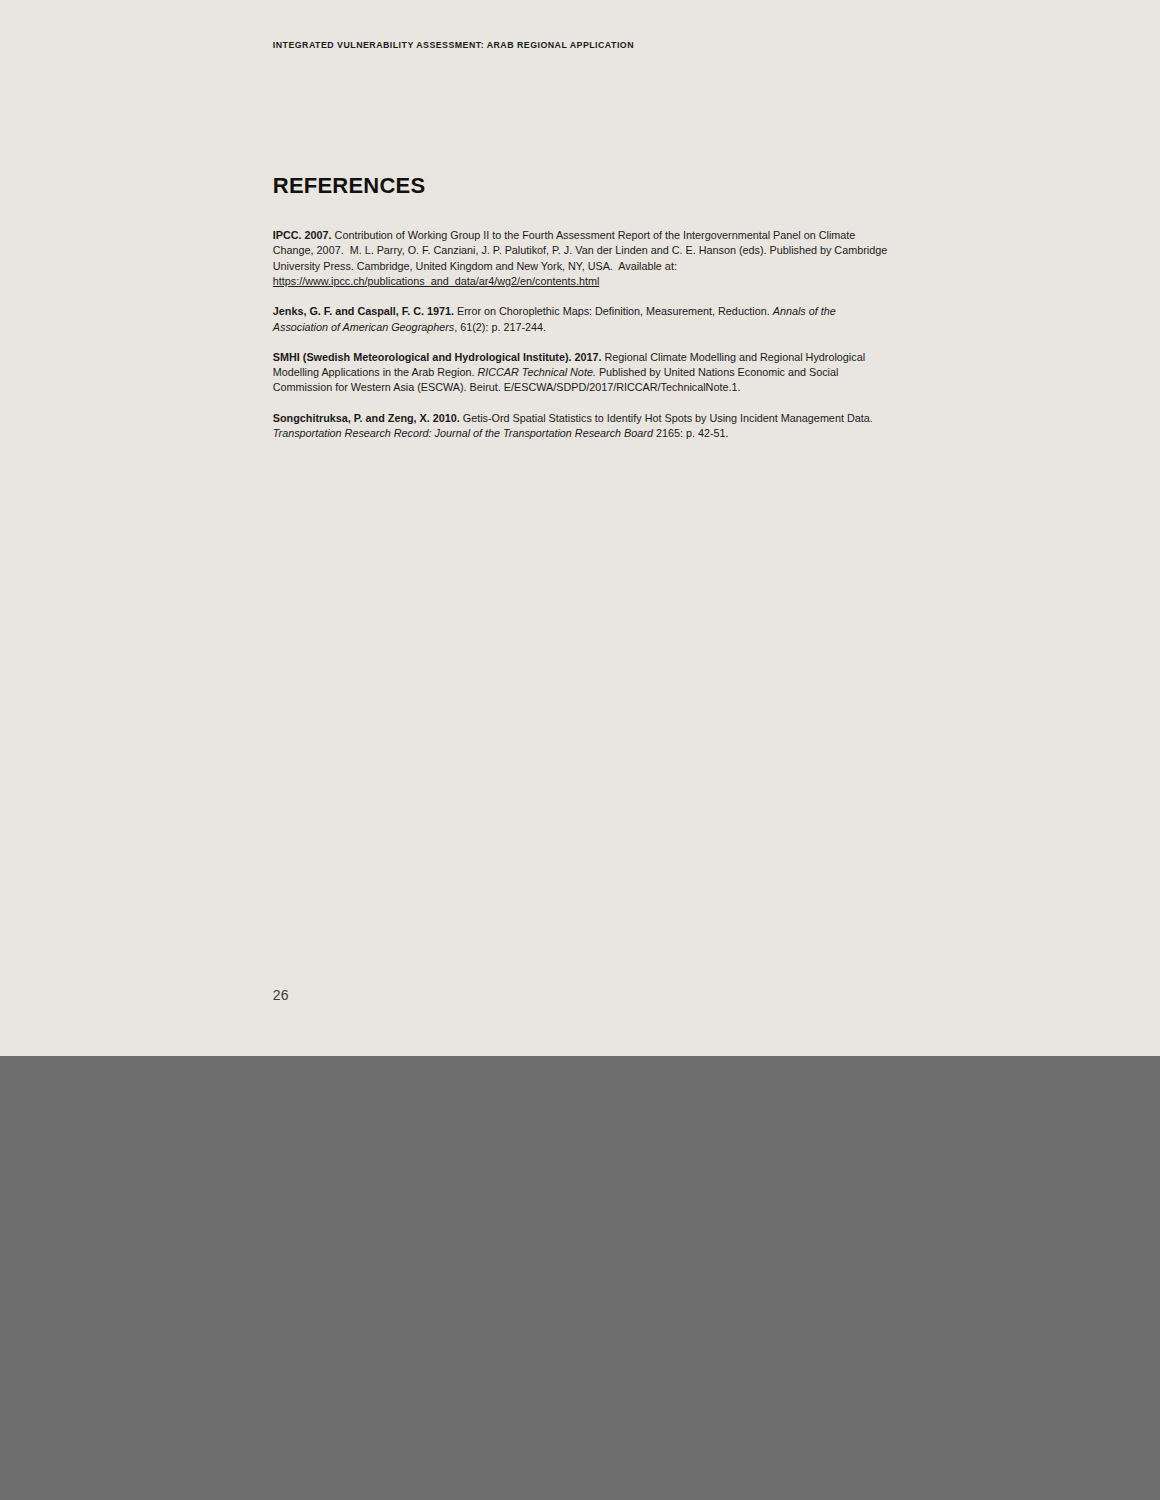Integrated Vulnerability Assessment: Arab Regional Application
REFERENCES
IPCC. 2007. Contribution of Working Group II to the Fourth Assessment Report of the Intergovernmental Panel on Climate Change, 2007. M. L. Parry, O. F. Canziani, J. P. Palutikof, P. J. Van der Linden and C. E. Hanson (eds). Published by Cambridge University Press. Cambridge, United Kingdom and New York, NY, USA. Available at: https://www.ipcc.ch/publications_and_data/ar4/wg2/en/contents.html
Jenks, G. F. and Caspall, F. C. 1971. Error on Choroplethic Maps: Definition, Measurement, Reduction. Annals of the Association of American Geographers, 61(2): p. 217-244.
SMHI (Swedish Meteorological and Hydrological Institute). 2017. Regional Climate Modelling and Regional Hydrological Modelling Applications in the Arab Region. RICCAR Technical Note. Published by United Nations Economic and Social Commission for Western Asia (ESCWA). Beirut. E/ESCWA/SDPD/2017/RICCAR/TechnicalNote.1.
Songchitruksa, P. and Zeng, X. 2010. Getis-Ord Spatial Statistics to Identify Hot Spots by Using Incident Management Data. Transportation Research Record: Journal of the Transportation Research Board 2165: p. 42-51.
26